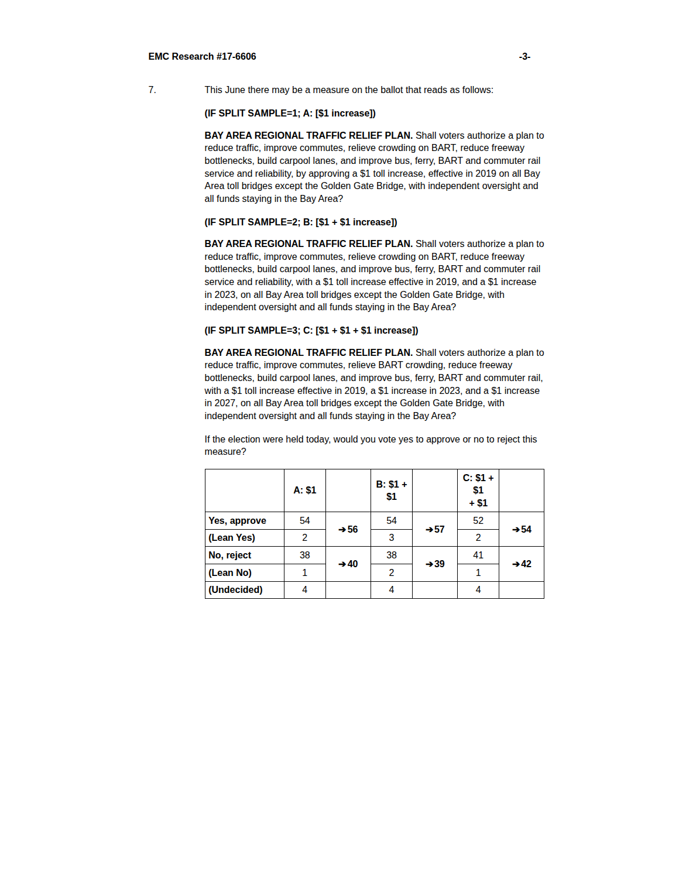EMC Research #17-6606 -3-
7.
This June there may be a measure on the ballot that reads as follows:
(IF SPLIT SAMPLE=1; A: [$1 increase])
BAY AREA REGIONAL TRAFFIC RELIEF PLAN. Shall voters authorize a plan to reduce traffic, improve commutes, relieve crowding on BART, reduce freeway bottlenecks, build carpool lanes, and improve bus, ferry, BART and commuter rail service and reliability, by approving a $1 toll increase, effective in 2019 on all Bay Area toll bridges except the Golden Gate Bridge, with independent oversight and all funds staying in the Bay Area?
(IF SPLIT SAMPLE=2; B: [$1 + $1 increase])
BAY AREA REGIONAL TRAFFIC RELIEF PLAN. Shall voters authorize a plan to reduce traffic, improve commutes, relieve crowding on BART, reduce freeway bottlenecks, build carpool lanes, and improve bus, ferry, BART and commuter rail service and reliability, with a $1 toll increase effective in 2019, and a $1 increase in 2023, on all Bay Area toll bridges except the Golden Gate Bridge, with independent oversight and all funds staying in the Bay Area?
(IF SPLIT SAMPLE=3; C: [$1 + $1 + $1 increase])
BAY AREA REGIONAL TRAFFIC RELIEF PLAN. Shall voters authorize a plan to reduce traffic, improve commutes, relieve BART crowding, reduce freeway bottlenecks, build carpool lanes, and improve bus, ferry, BART and commuter rail, with a $1 toll increase effective in 2019, a $1 increase in 2023, and a $1 increase in 2027, on all Bay Area toll bridges except the Golden Gate Bridge, with independent oversight and all funds staying in the Bay Area?
If the election were held today, would you vote yes to approve or no to reject this measure?
| | A: $1 | | B: $1 + $1 | | C: $1 + $1 + $1 | |
| Yes, approve | 54 | ➔ 56 | 54 | ➔ 57 | 52 | ➔ 54 |
| (Lean Yes) | 2 | 3 | 2 |
| No, reject | 38 | ➔ 40 | 38 | ➔ 39 | 41 | ➔ 42 |
| (Lean No) | 1 | 2 | 1 |
| (Undecided) | 4 | | 4 | | 4 | |